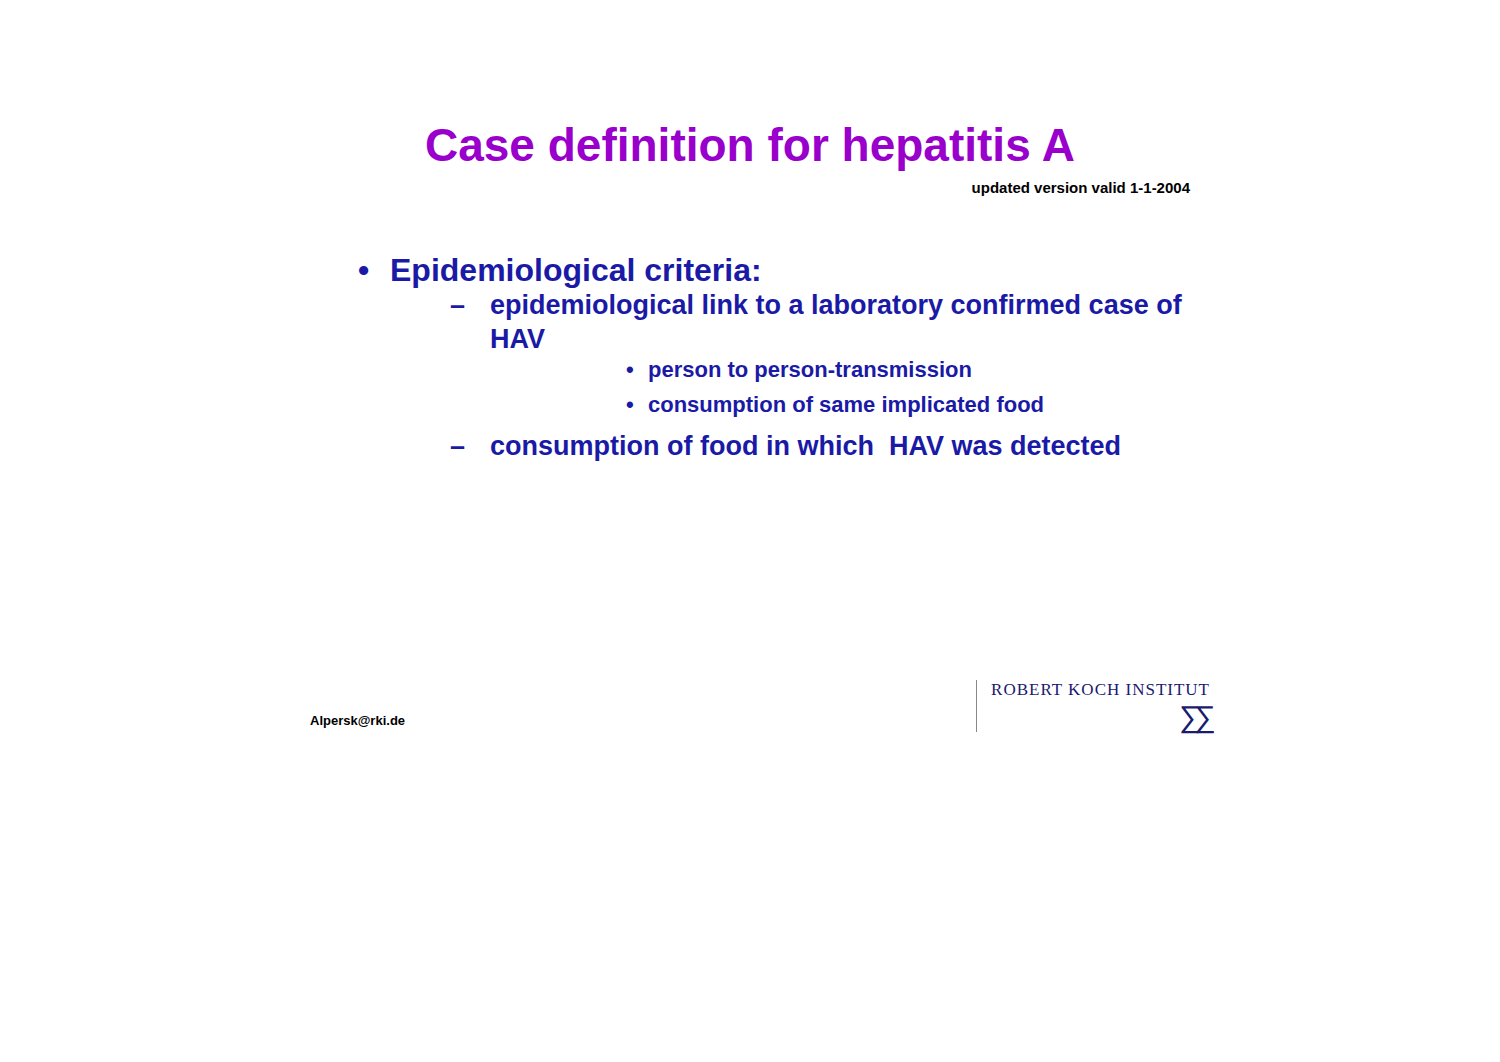Case definition for hepatitis A
updated version valid 1-1-2004
Epidemiological criteria:
epidemiological link to a laboratory confirmed case of HAV
person to person-transmission
consumption of same implicated food
consumption of food in which HAV was detected
Alpersk@rki.de
ROBERT KOCH INSTITUT
∑∑